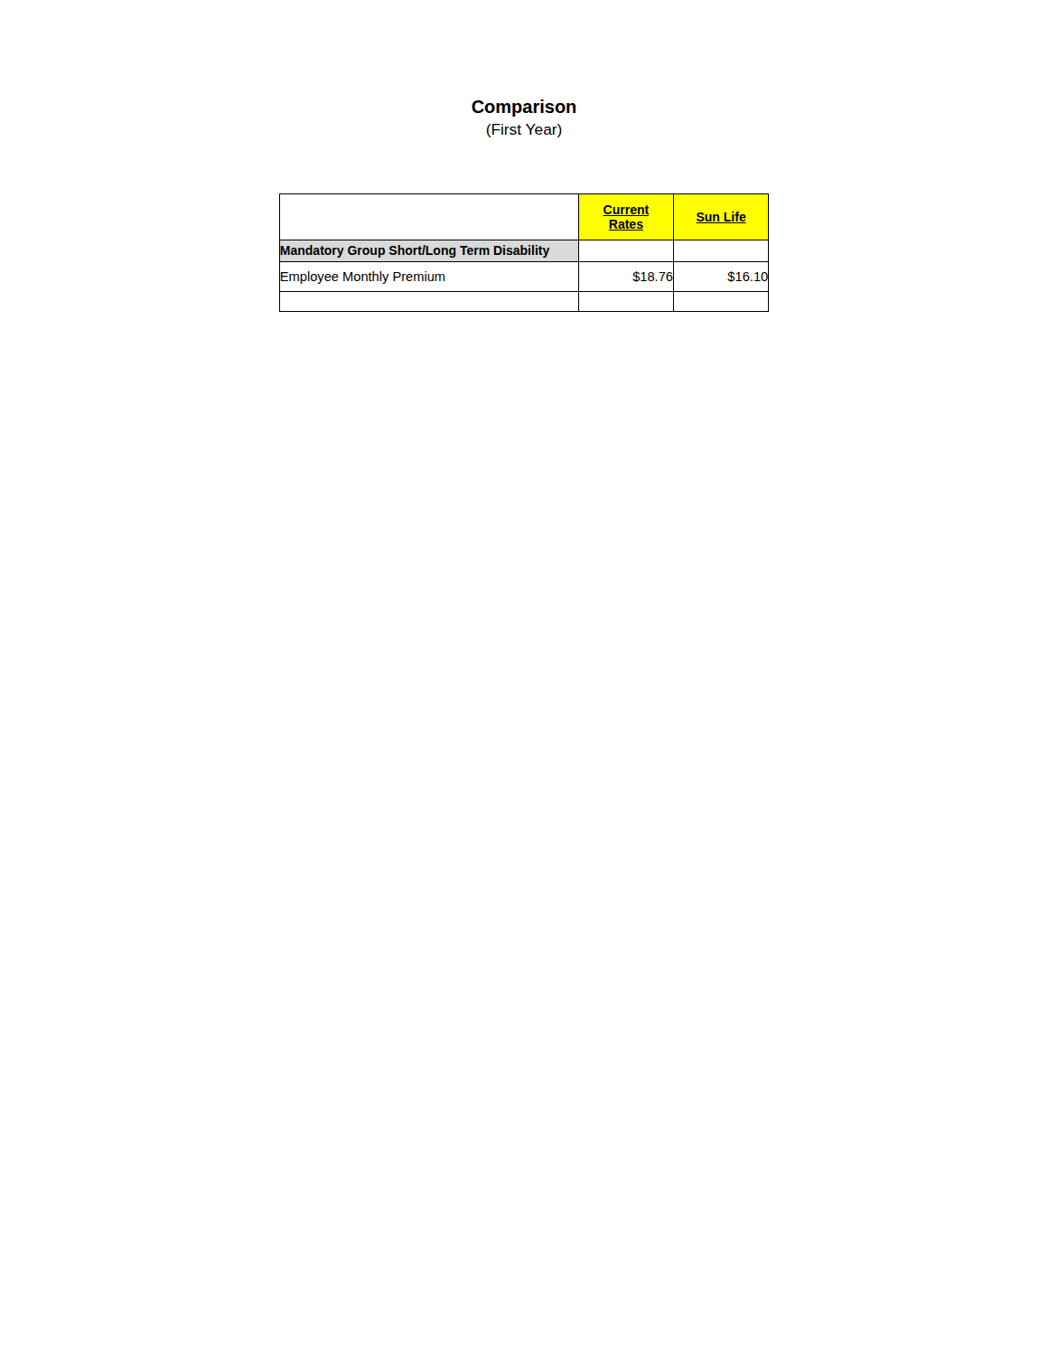Comparison
(First Year)
| | Current Rates | Sun Life |
| Mandatory Group Short/Long Term Disability | | |
| Employee Monthly Premium | $18.76 | $16.10 |